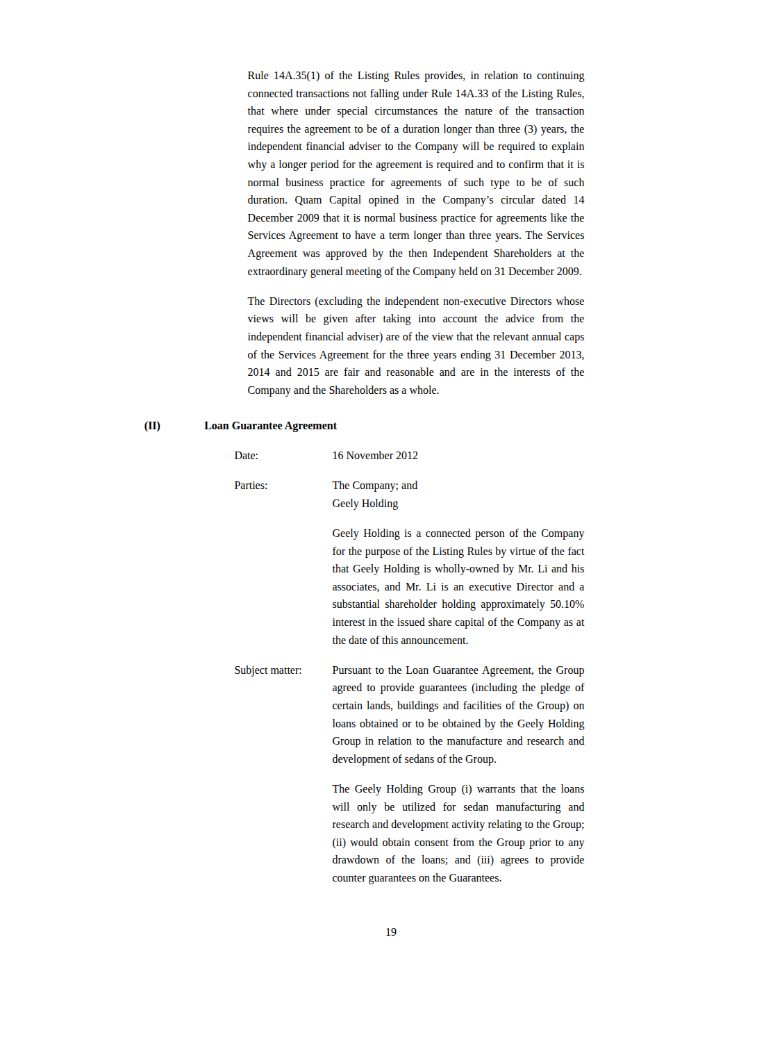Rule 14A.35(1) of the Listing Rules provides, in relation to continuing connected transactions not falling under Rule 14A.33 of the Listing Rules, that where under special circumstances the nature of the transaction requires the agreement to be of a duration longer than three (3) years, the independent financial adviser to the Company will be required to explain why a longer period for the agreement is required and to confirm that it is normal business practice for agreements of such type to be of such duration. Quam Capital opined in the Company’s circular dated 14 December 2009 that it is normal business practice for agreements like the Services Agreement to have a term longer than three years. The Services Agreement was approved by the then Independent Shareholders at the extraordinary general meeting of the Company held on 31 December 2009.
The Directors (excluding the independent non-executive Directors whose views will be given after taking into account the advice from the independent financial adviser) are of the view that the relevant annual caps of the Services Agreement for the three years ending 31 December 2013, 2014 and 2015 are fair and reasonable and are in the interests of the Company and the Shareholders as a whole.
(II) Loan Guarantee Agreement
| Date: | 16 November 2012 |
| Parties: | The Company; and Geely Holding Geely Holding is a connected person of the Company for the purpose of the Listing Rules by virtue of the fact that Geely Holding is wholly-owned by Mr. Li and his associates, and Mr. Li is an executive Director and a substantial shareholder holding approximately 50.10% interest in the issued share capital of the Company as at the date of this announcement. |
| Subject matter: | Pursuant to the Loan Guarantee Agreement, the Group agreed to provide guarantees (including the pledge of certain lands, buildings and facilities of the Group) on loans obtained or to be obtained by the Geely Holding Group in relation to the manufacture and research and development of sedans of the Group. The Geely Holding Group (i) warrants that the loans will only be utilized for sedan manufacturing and research and development activity relating to the Group; (ii) would obtain consent from the Group prior to any drawdown of the loans; and (iii) agrees to provide counter guarantees on the Guarantees. |
19